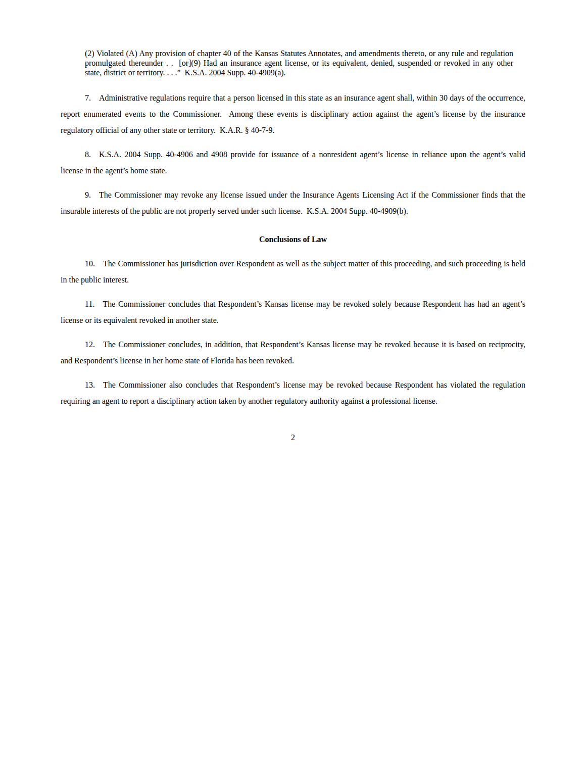(2) Violated (A) Any provision of chapter 40 of the Kansas Statutes Annotates, and amendments thereto, or any rule and regulation promulgated thereunder . . [or](9) Had an insurance agent license, or its equivalent, denied, suspended or revoked in any other state, district or territory. . . .” K.S.A. 2004 Supp. 40-4909(a).
7. Administrative regulations require that a person licensed in this state as an insurance agent shall, within 30 days of the occurrence, report enumerated events to the Commissioner. Among these events is disciplinary action against the agent’s license by the insurance regulatory official of any other state or territory. K.A.R. § 40-7-9.
8. K.S.A. 2004 Supp. 40-4906 and 4908 provide for issuance of a nonresident agent’s license in reliance upon the agent’s valid license in the agent’s home state.
9. The Commissioner may revoke any license issued under the Insurance Agents Licensing Act if the Commissioner finds that the insurable interests of the public are not properly served under such license. K.S.A. 2004 Supp. 40-4909(b).
Conclusions of Law
10. The Commissioner has jurisdiction over Respondent as well as the subject matter of this proceeding, and such proceeding is held in the public interest.
11. The Commissioner concludes that Respondent’s Kansas license may be revoked solely because Respondent has had an agent’s license or its equivalent revoked in another state.
12. The Commissioner concludes, in addition, that Respondent’s Kansas license may be revoked because it is based on reciprocity, and Respondent’s license in her home state of Florida has been revoked.
13. The Commissioner also concludes that Respondent’s license may be revoked because Respondent has violated the regulation requiring an agent to report a disciplinary action taken by another regulatory authority against a professional license.
2